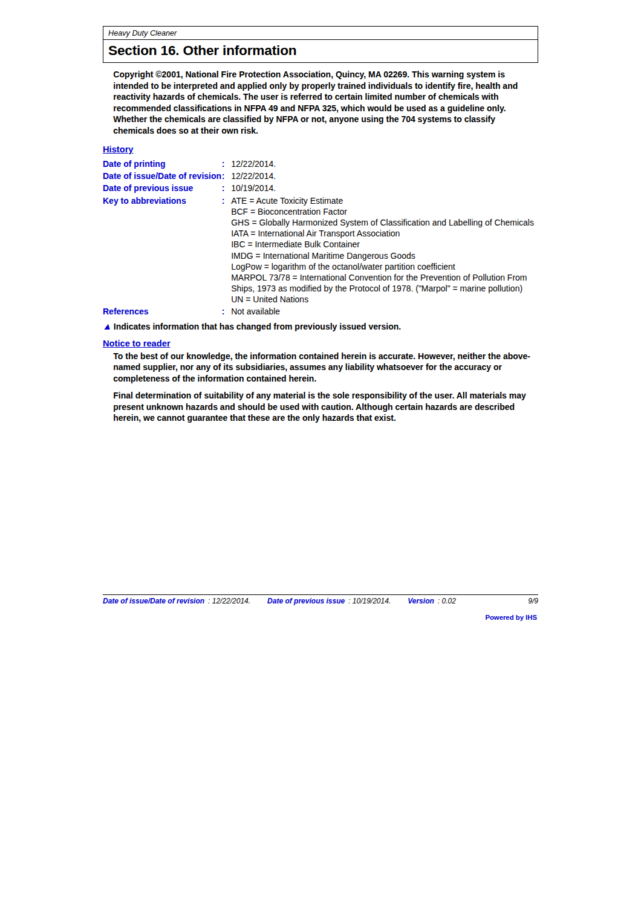Heavy Duty Cleaner
Section 16. Other information
Copyright ©2001, National Fire Protection Association, Quincy, MA 02269. This warning system is intended to be interpreted and applied only by properly trained individuals to identify fire, health and reactivity hazards of chemicals. The user is referred to certain limited number of chemicals with recommended classifications in NFPA 49 and NFPA 325, which would be used as a guideline only. Whether the chemicals are classified by NFPA or not, anyone using the 704 systems to classify chemicals does so at their own risk.
History
| Date of printing | : | 12/22/2014. |
| Date of issue/Date of revision | : | 12/22/2014. |
| Date of previous issue | : | 10/19/2014. |
| Key to abbreviations | : | ATE = Acute Toxicity Estimate BCF = Bioconcentration Factor GHS = Globally Harmonized System of Classification and Labelling of Chemicals IATA = International Air Transport Association IBC = Intermediate Bulk Container IMDG = International Maritime Dangerous Goods LogPow = logarithm of the octanol/water partition coefficient MARPOL 73/78 = International Convention for the Prevention of Pollution From Ships, 1973 as modified by the Protocol of 1978. ("Marpol" = marine pollution) UN = United Nations |
| References | : | Not available |
▲Indicates information that has changed from previously issued version.
Notice to reader
To the best of our knowledge, the information contained herein is accurate. However, neither the above-named supplier, nor any of its subsidiaries, assumes any liability whatsoever for the accuracy or completeness of the information contained herein.
Final determination of suitability of any material is the sole responsibility of the user. All materials may present unknown hazards and should be used with caution. Although certain hazards are described herein, we cannot guarantee that these are the only hazards that exist.
Date of issue/Date of revision : 12/22/2014. Date of previous issue : 10/19/2014. Version : 0.02 9/9
Powered by IHS